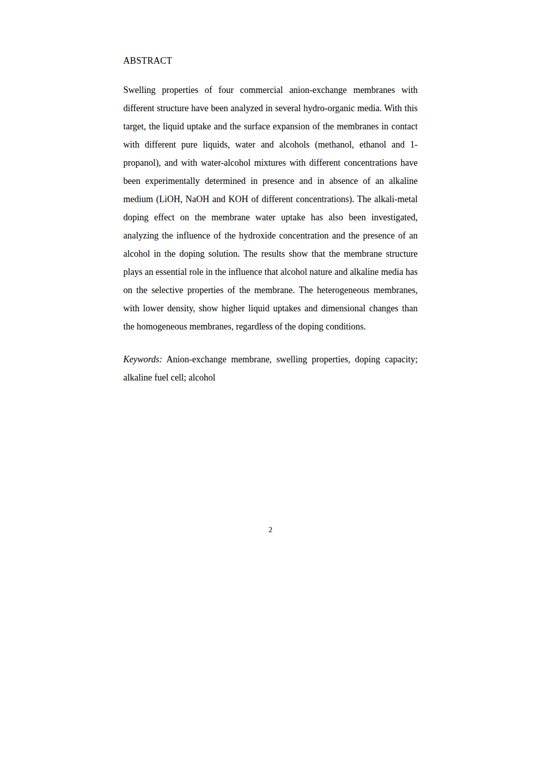ABSTRACT
Swelling properties of four commercial anion-exchange membranes with different structure have been analyzed in several hydro-organic media. With this target, the liquid uptake and the surface expansion of the membranes in contact with different pure liquids, water and alcohols (methanol, ethanol and 1-propanol), and with water-alcohol mixtures with different concentrations have been experimentally determined in presence and in absence of an alkaline medium (LiOH, NaOH and KOH of different concentrations). The alkali-metal doping effect on the membrane water uptake has also been investigated, analyzing the influence of the hydroxide concentration and the presence of an alcohol in the doping solution. The results show that the membrane structure plays an essential role in the influence that alcohol nature and alkaline media has on the selective properties of the membrane. The heterogeneous membranes, with lower density, show higher liquid uptakes and dimensional changes than the homogeneous membranes, regardless of the doping conditions.
Keywords: Anion-exchange membrane, swelling properties, doping capacity; alkaline fuel cell; alcohol
2